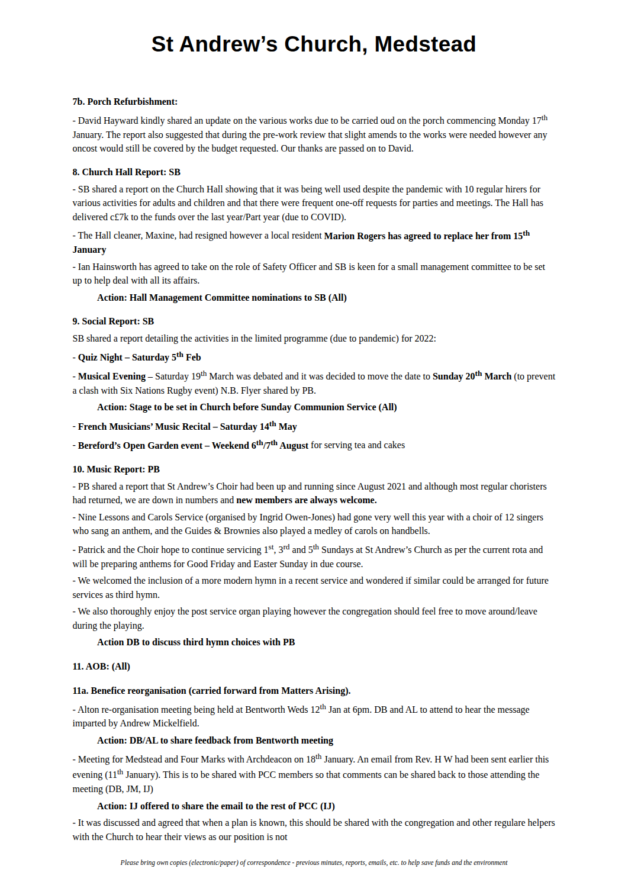St Andrew’s Church, Medstead
7b. Porch Refurbishment:
- David Hayward kindly shared an update on the various works due to be carried oud on the porch commencing Monday 17th January. The report also suggested that during the pre-work review that slight amends to the works were needed however any oncost would still be covered by the budget requested. Our thanks are passed on to David.
8. Church Hall Report: SB
- SB shared a report on the Church Hall showing that it was being well used despite the pandemic with 10 regular hirers for various activities for adults and children and that there were frequent one-off requests for parties and meetings. The Hall has delivered c£7k to the funds over the last year/Part year (due to COVID).
- The Hall cleaner, Maxine, had resigned however a local resident Marion Rogers has agreed to replace her from 15th January
- Ian Hainsworth has agreed to take on the role of Safety Officer and SB is keen for a small management committee to be set up to help deal with all its affairs.
Action: Hall Management Committee nominations to SB (All)
9. Social Report: SB
SB shared a report detailing the activities in the limited programme (due to pandemic) for 2022:
- Quiz Night – Saturday 5th Feb
- Musical Evening – Saturday 19th March was debated and it was decided to move the date to Sunday 20th March (to prevent a clash with Six Nations Rugby event) N.B. Flyer shared by PB.
Action: Stage to be set in Church before Sunday Communion Service (All)
- French Musicians’ Music Recital – Saturday 14th May
- Bereford’s Open Garden event – Weekend 6th/7th August for serving tea and cakes
10. Music Report: PB
- PB shared a report that St Andrew’s Choir had been up and running since August 2021 and although most regular choristers had returned, we are down in numbers and new members are always welcome.
- Nine Lessons and Carols Service (organised by Ingrid Owen-Jones) had gone very well this year with a choir of 12 singers who sang an anthem, and the Guides & Brownies also played a medley of carols on handbells.
- Patrick and the Choir hope to continue servicing 1st, 3rd and 5th Sundays at St Andrew’s Church as per the current rota and will be preparing anthems for Good Friday and Easter Sunday in due course.
- We welcomed the inclusion of a more modern hymn in a recent service and wondered if similar could be arranged for future services as third hymn.
- We also thoroughly enjoy the post service organ playing however the congregation should feel free to move around/leave during the playing.
Action DB to discuss third hymn choices with PB
11. AOB: (All)
11a. Benefice reorganisation (carried forward from Matters Arising).
- Alton re-organisation meeting being held at Bentworth Weds 12th Jan at 6pm. DB and AL to attend to hear the message imparted by Andrew Mickelfield.
Action: DB/AL to share feedback from Bentworth meeting
- Meeting for Medstead and Four Marks with Archdeacon on 18th January. An email from Rev. H W had been sent earlier this evening (11th January). This is to be shared with PCC members so that comments can be shared back to those attending the meeting (DB, JM, IJ)
Action: IJ offered to share the email to the rest of PCC (IJ)
- It was discussed and agreed that when a plan is known, this should be shared with the congregation and other regulare helpers with the Church to hear their views as our position is not
Please bring own copies (electronic/paper) of correspondence - previous minutes, reports, emails, etc. to help save funds and the environment